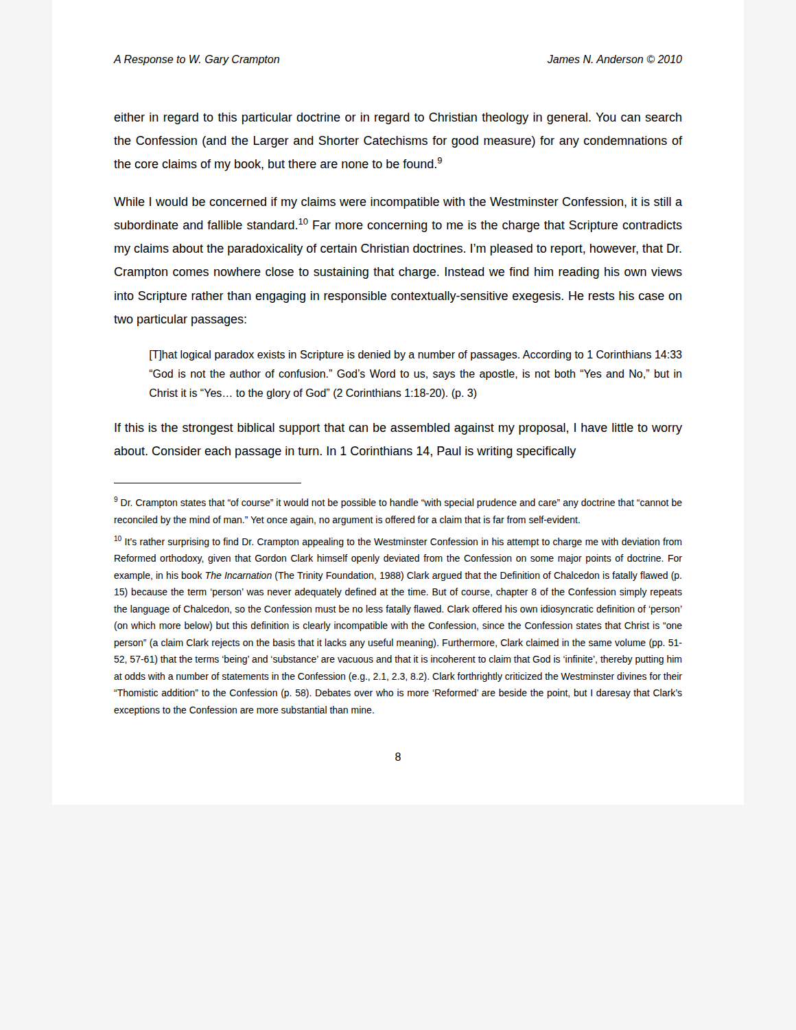A Response to W. Gary Crampton James N. Anderson © 2010
either in regard to this particular doctrine or in regard to Christian theology in general. You can search the Confession (and the Larger and Shorter Catechisms for good measure) for any condemnations of the core claims of my book, but there are none to be found.9
While I would be concerned if my claims were incompatible with the Westminster Confession, it is still a subordinate and fallible standard.10 Far more concerning to me is the charge that Scripture contradicts my claims about the paradoxicality of certain Christian doctrines. I’m pleased to report, however, that Dr. Crampton comes nowhere close to sustaining that charge. Instead we find him reading his own views into Scripture rather than engaging in responsible contextually-sensitive exegesis. He rests his case on two particular passages:
[T]hat logical paradox exists in Scripture is denied by a number of passages. According to 1 Corinthians 14:33 “God is not the author of confusion.” God’s Word to us, says the apostle, is not both “Yes and No,” but in Christ it is “Yes… to the glory of God” (2 Corinthians 1:18-20). (p. 3)
If this is the strongest biblical support that can be assembled against my proposal, I have little to worry about. Consider each passage in turn. In 1 Corinthians 14, Paul is writing specifically
9 Dr. Crampton states that “of course” it would not be possible to handle “with special prudence and care” any doctrine that “cannot be reconciled by the mind of man.” Yet once again, no argument is offered for a claim that is far from self-evident.
10 It’s rather surprising to find Dr. Crampton appealing to the Westminster Confession in his attempt to charge me with deviation from Reformed orthodoxy, given that Gordon Clark himself openly deviated from the Confession on some major points of doctrine. For example, in his book The Incarnation (The Trinity Foundation, 1988) Clark argued that the Definition of Chalcedon is fatally flawed (p. 15) because the term ‘person’ was never adequately defined at the time. But of course, chapter 8 of the Confession simply repeats the language of Chalcedon, so the Confession must be no less fatally flawed. Clark offered his own idiosyncratic definition of ‘person’ (on which more below) but this definition is clearly incompatible with the Confession, since the Confession states that Christ is “one person” (a claim Clark rejects on the basis that it lacks any useful meaning). Furthermore, Clark claimed in the same volume (pp. 51-52, 57-61) that the terms ‘being’ and ‘substance’ are vacuous and that it is incoherent to claim that God is ‘infinite’, thereby putting him at odds with a number of statements in the Confession (e.g., 2.1, 2.3, 8.2). Clark forthrightly criticized the Westminster divines for their “Thomistic addition” to the Confession (p. 58). Debates over who is more ‘Reformed’ are beside the point, but I daresay that Clark’s exceptions to the Confession are more substantial than mine.
8